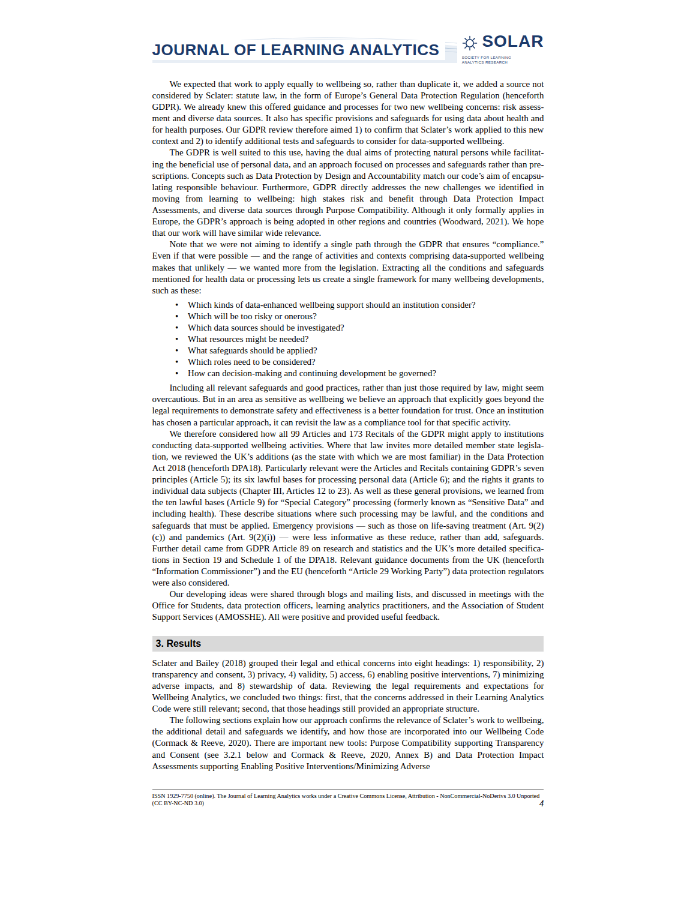JOURNAL OF LEARNING ANALYTICS
SOLAR
SOCIETY FOR LEARNING
ANALYTICS RESEARCH
We expected that work to apply equally to wellbeing so, rather than duplicate it, we added a source not considered by Sclater: statute law, in the form of Europe’s General Data Protection Regulation (henceforth GDPR). We already knew this offered guidance and processes for two new wellbeing concerns: risk assessment and diverse data sources. It also has specific provisions and safeguards for using data about health and for health purposes. Our GDPR review therefore aimed 1) to confirm that Sclater’s work applied to this new context and 2) to identify additional tests and safeguards to consider for data-supported wellbeing.
The GDPR is well suited to this use, having the dual aims of protecting natural persons while facilitating the beneficial use of personal data, and an approach focused on processes and safeguards rather than prescriptions. Concepts such as Data Protection by Design and Accountability match our code’s aim of encapsulating responsible behaviour. Furthermore, GDPR directly addresses the new challenges we identified in moving from learning to wellbeing: high stakes risk and benefit through Data Protection Impact Assessments, and diverse data sources through Purpose Compatibility. Although it only formally applies in Europe, the GDPR’s approach is being adopted in other regions and countries (Woodward, 2021). We hope that our work will have similar wide relevance.
Note that we were not aiming to identify a single path through the GDPR that ensures “compliance.” Even if that were possible — and the range of activities and contexts comprising data-supported wellbeing makes that unlikely — we wanted more from the legislation. Extracting all the conditions and safeguards mentioned for health data or processing lets us create a single framework for many wellbeing developments, such as these:
Which kinds of data-enhanced wellbeing support should an institution consider?
Which will be too risky or onerous?
Which data sources should be investigated?
What resources might be needed?
What safeguards should be applied?
Which roles need to be considered?
How can decision-making and continuing development be governed?
Including all relevant safeguards and good practices, rather than just those required by law, might seem overcautious. But in an area as sensitive as wellbeing we believe an approach that explicitly goes beyond the legal requirements to demonstrate safety and effectiveness is a better foundation for trust. Once an institution has chosen a particular approach, it can revisit the law as a compliance tool for that specific activity.
We therefore considered how all 99 Articles and 173 Recitals of the GDPR might apply to institutions conducting data-supported wellbeing activities. Where that law invites more detailed member state legislation, we reviewed the UK’s additions (as the state with which we are most familiar) in the Data Protection Act 2018 (henceforth DPA18). Particularly relevant were the Articles and Recitals containing GDPR’s seven principles (Article 5); its six lawful bases for processing personal data (Article 6); and the rights it grants to individual data subjects (Chapter III, Articles 12 to 23). As well as these general provisions, we learned from the ten lawful bases (Article 9) for “Special Category” processing (formerly known as “Sensitive Data” and including health). These describe situations where such processing may be lawful, and the conditions and safeguards that must be applied. Emergency provisions — such as those on life-saving treatment (Art. 9(2)(c)) and pandemics (Art. 9(2)(i)) — were less informative as these reduce, rather than add, safeguards. Further detail came from GDPR Article 89 on research and statistics and the UK’s more detailed specifications in Section 19 and Schedule 1 of the DPA18. Relevant guidance documents from the UK (henceforth “Information Commissioner”) and the EU (henceforth “Article 29 Working Party”) data protection regulators were also considered.
Our developing ideas were shared through blogs and mailing lists, and discussed in meetings with the Office for Students, data protection officers, learning analytics practitioners, and the Association of Student Support Services (AMOSSHE). All were positive and provided useful feedback.
3. Results
Sclater and Bailey (2018) grouped their legal and ethical concerns into eight headings: 1) responsibility, 2) transparency and consent, 3) privacy, 4) validity, 5) access, 6) enabling positive interventions, 7) minimizing adverse impacts, and 8) stewardship of data. Reviewing the legal requirements and expectations for Wellbeing Analytics, we concluded two things: first, that the concerns addressed in their Learning Analytics Code were still relevant; second, that those headings still provided an appropriate structure.
The following sections explain how our approach confirms the relevance of Sclater’s work to wellbeing, the additional detail and safeguards we identify, and how those are incorporated into our Wellbeing Code (Cormack & Reeve, 2020). There are important new tools: Purpose Compatibility supporting Transparency and Consent (see 3.2.1 below and Cormack & Reeve, 2020, Annex B) and Data Protection Impact Assessments supporting Enabling Positive Interventions/Minimizing Adverse
ISSN 1929-7750 (online). The Journal of Learning Analytics works under a Creative Commons License, Attribution - NonCommercial-NoDerivs 3.0 Unported (CC BY-NC-ND 3.0) 4